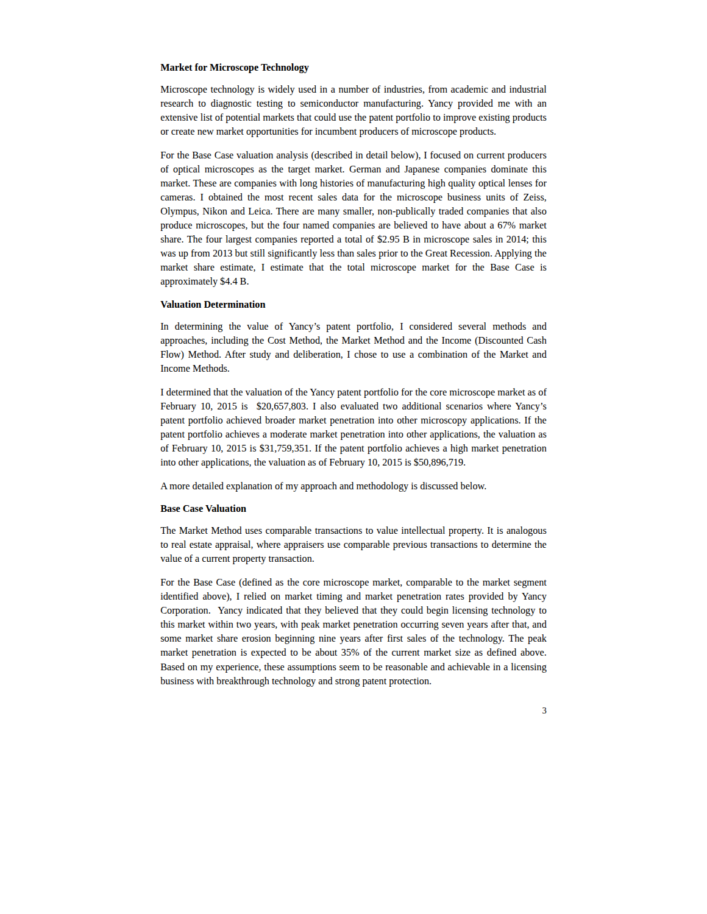Market for Microscope Technology
Microscope technology is widely used in a number of industries, from academic and industrial research to diagnostic testing to semiconductor manufacturing. Yancy provided me with an extensive list of potential markets that could use the patent portfolio to improve existing products or create new market opportunities for incumbent producers of microscope products.
For the Base Case valuation analysis (described in detail below), I focused on current producers of optical microscopes as the target market. German and Japanese companies dominate this market. These are companies with long histories of manufacturing high quality optical lenses for cameras. I obtained the most recent sales data for the microscope business units of Zeiss, Olympus, Nikon and Leica. There are many smaller, non-publically traded companies that also produce microscopes, but the four named companies are believed to have about a 67% market share. The four largest companies reported a total of $2.95 B in microscope sales in 2014; this was up from 2013 but still significantly less than sales prior to the Great Recession. Applying the market share estimate, I estimate that the total microscope market for the Base Case is approximately $4.4 B.
Valuation Determination
In determining the value of Yancy’s patent portfolio, I considered several methods and approaches, including the Cost Method, the Market Method and the Income (Discounted Cash Flow) Method. After study and deliberation, I chose to use a combination of the Market and Income Methods.
I determined that the valuation of the Yancy patent portfolio for the core microscope market as of February 10, 2015 is $20,657,803. I also evaluated two additional scenarios where Yancy’s patent portfolio achieved broader market penetration into other microscopy applications. If the patent portfolio achieves a moderate market penetration into other applications, the valuation as of February 10, 2015 is $31,759,351. If the patent portfolio achieves a high market penetration into other applications, the valuation as of February 10, 2015 is $50,896,719.
A more detailed explanation of my approach and methodology is discussed below.
Base Case Valuation
The Market Method uses comparable transactions to value intellectual property. It is analogous to real estate appraisal, where appraisers use comparable previous transactions to determine the value of a current property transaction.
For the Base Case (defined as the core microscope market, comparable to the market segment identified above), I relied on market timing and market penetration rates provided by Yancy Corporation. Yancy indicated that they believed that they could begin licensing technology to this market within two years, with peak market penetration occurring seven years after that, and some market share erosion beginning nine years after first sales of the technology. The peak market penetration is expected to be about 35% of the current market size as defined above. Based on my experience, these assumptions seem to be reasonable and achievable in a licensing business with breakthrough technology and strong patent protection.
3